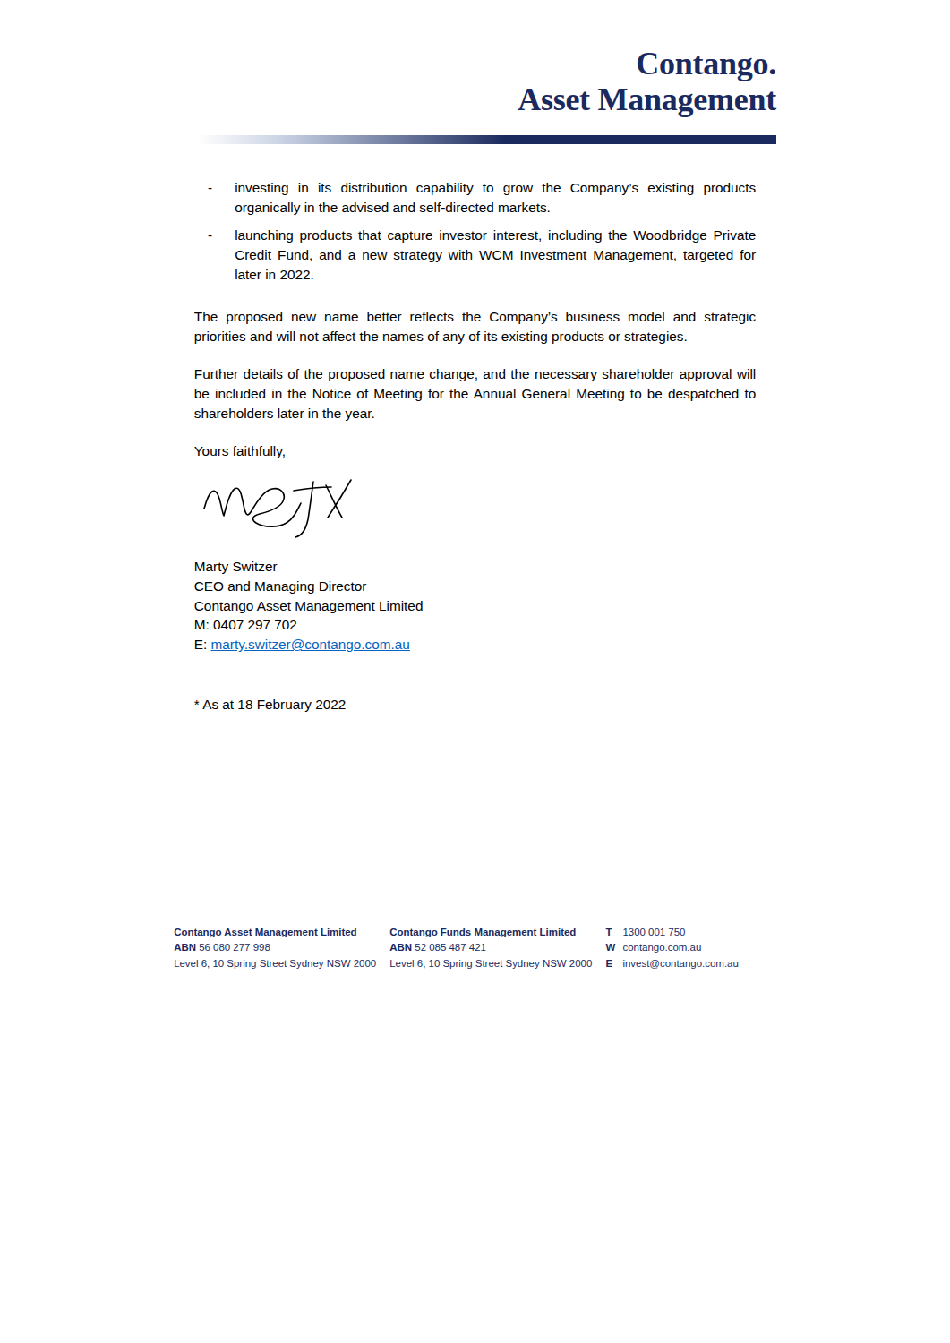Contango.
Asset Management
investing in its distribution capability to grow the Company’s existing products organically in the advised and self-directed markets.
launching products that capture investor interest, including the Woodbridge Private Credit Fund, and a new strategy with WCM Investment Management, targeted for later in 2022.
The proposed new name better reflects the Company’s business model and strategic priorities and will not affect the names of any of its existing products or strategies.
Further details of the proposed name change, and the necessary shareholder approval will be included in the Notice of Meeting for the Annual General Meeting to be despatched to shareholders later in the year.
Yours faithfully,
Marty Switzer
CEO and Managing Director
Contango Asset Management Limited
M: 0407 297 702
E: marty.switzer@contango.com.au
* As at 18 February 2022
| Contango Asset Management Limited | Contango Funds Management Limited | T 1300 001 750 |
| ABN 56 080 277 998 | ABN 52 085 487 421 | W contango.com.au |
| Level 6, 10 Spring Street Sydney NSW 2000 | Level 6, 10 Spring Street Sydney NSW 2000 | E invest@contango.com.au |